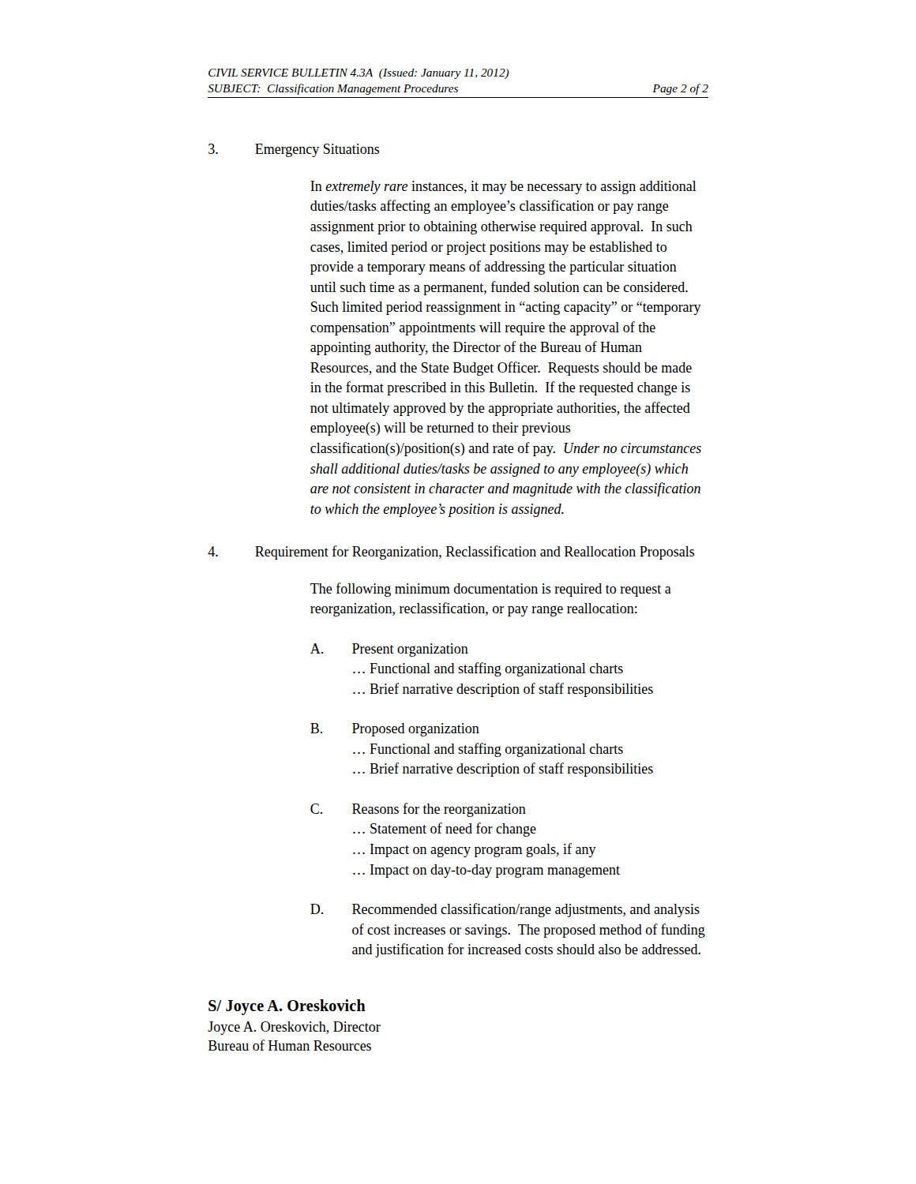CIVIL SERVICE BULLETIN 4.3A (Issued: January 11, 2012)
SUBJECT: Classification Management Procedures Page 2 of 2
3.
Emergency Situations
In extremely rare instances, it may be necessary to assign additional duties/tasks affecting an employee’s classification or pay range assignment prior to obtaining otherwise required approval. In such cases, limited period or project positions may be established to provide a temporary means of addressing the particular situation until such time as a permanent, funded solution can be considered. Such limited period reassignment in “acting capacity” or “temporary compensation” appointments will require the approval of the appointing authority, the Director of the Bureau of Human Resources, and the State Budget Officer. Requests should be made in the format prescribed in this Bulletin. If the requested change is not ultimately approved by the appropriate authorities, the affected employee(s) will be returned to their previous classification(s)/position(s) and rate of pay. Under no circumstances shall additional duties/tasks be assigned to any employee(s) which are not consistent in character and magnitude with the classification to which the employee’s position is assigned.
4.
Requirement for Reorganization, Reclassification and Reallocation Proposals
The following minimum documentation is required to request a reorganization, reclassification, or pay range reallocation:
A.
Present organization
Functional and staffing organizational charts
Brief narrative description of staff responsibilities
B.
Proposed organization
Functional and staffing organizational charts
Brief narrative description of staff responsibilities
C.
Reasons for the reorganization
Statement of need for change
Impact on agency program goals, if any
Impact on day-to-day program management
D.
Recommended classification/range adjustments, and analysis of cost increases or savings. The proposed method of funding and justification for increased costs should also be addressed.
S/ Joyce A. Oreskovich
Joyce A. Oreskovich, Director
Bureau of Human Resources